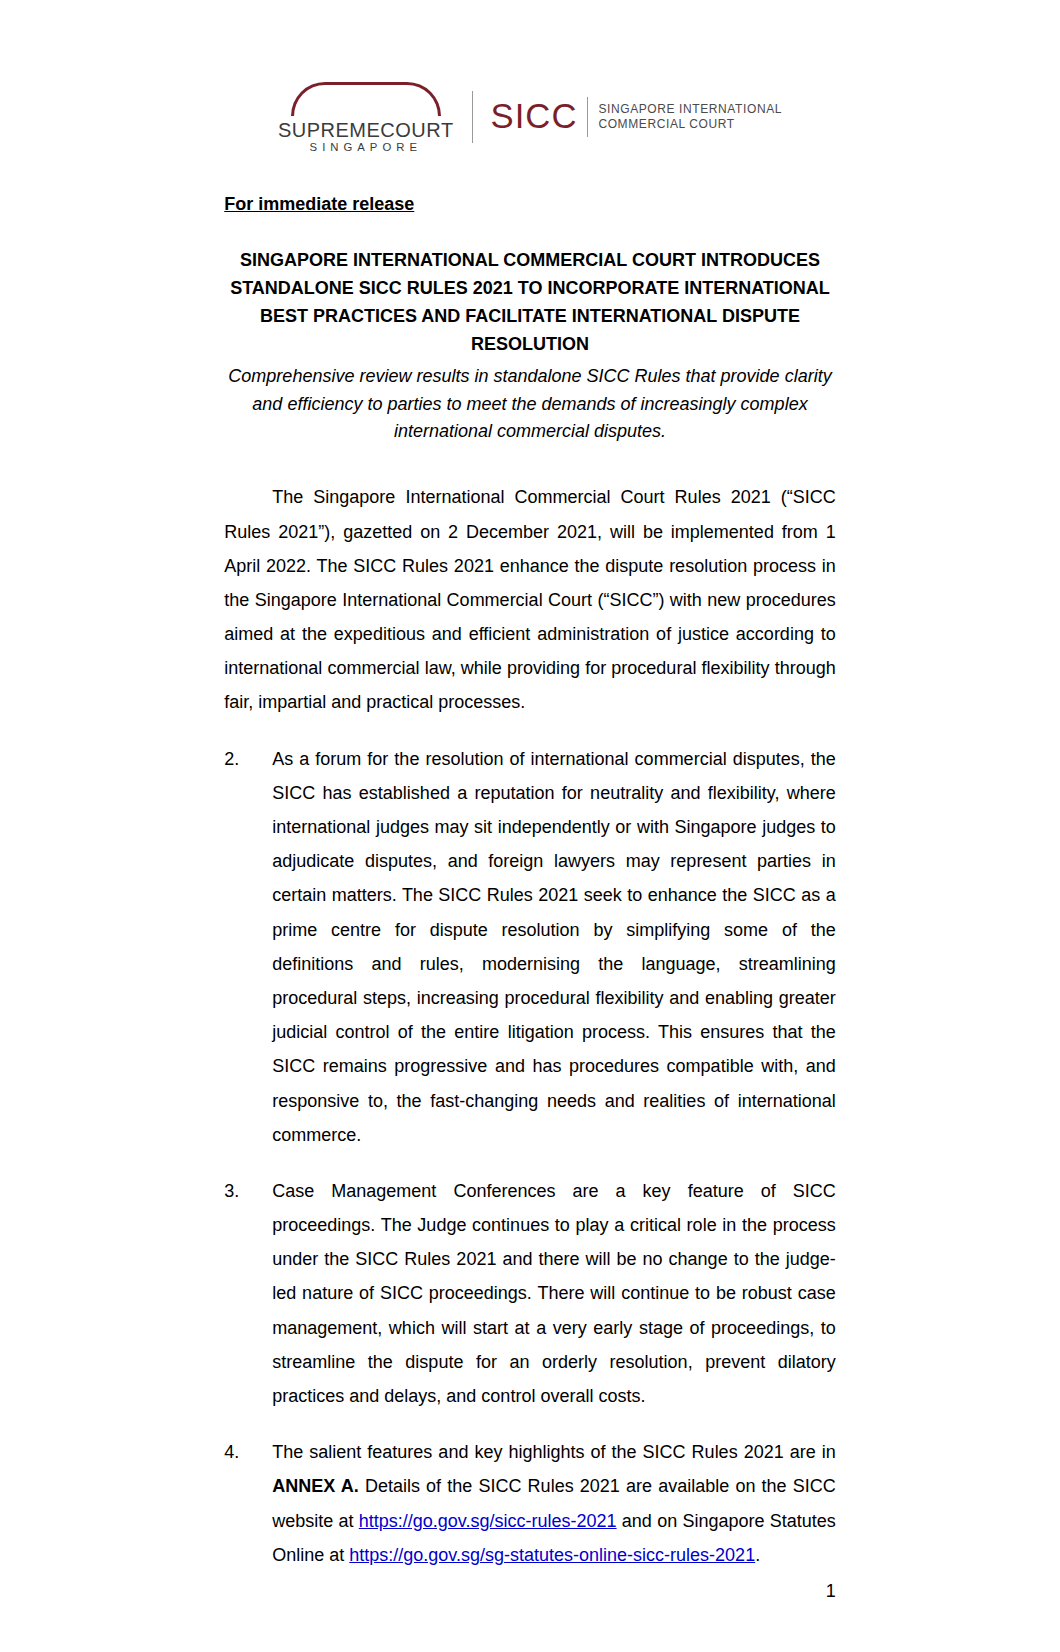SUPREMECOURT
SINGAPORE
SICC SINGAPORE INTERNATIONAL
COMMERCIAL COURT
For immediate release
Singapore International Commercial Court introduces standalone SICC Rules 2021 to incorporate international best practices and facilitate international dispute resolution
Comprehensive review results in standalone SICC Rules that provide clarity and efficiency to parties to meet the demands of increasingly complex international commercial disputes.
The Singapore International Commercial Court Rules 2021 (“SICC Rules 2021”), gazetted on 2 December 2021, will be implemented from 1 April 2022. The SICC Rules 2021 enhance the dispute resolution process in the Singapore International Commercial Court (“SICC”) with new procedures aimed at the expeditious and efficient administration of justice according to international commercial law, while providing for procedural flexibility through fair, impartial and practical processes.
2. As a forum for the resolution of international commercial disputes, the SICC has established a reputation for neutrality and flexibility, where international judges may sit independently or with Singapore judges to adjudicate disputes, and foreign lawyers may represent parties in certain matters. The SICC Rules 2021 seek to enhance the SICC as a prime centre for dispute resolution by simplifying some of the definitions and rules, modernising the language, streamlining procedural steps, increasing procedural flexibility and enabling greater judicial control of the entire litigation process. This ensures that the SICC remains progressive and has procedures compatible with, and responsive to, the fast-changing needs and realities of international commerce.
3. Case Management Conferences are a key feature of SICC proceedings. The Judge continues to play a critical role in the process under the SICC Rules 2021 and there will be no change to the judge-led nature of SICC proceedings. There will continue to be robust case management, which will start at a very early stage of proceedings, to streamline the dispute for an orderly resolution, prevent dilatory practices and delays, and control overall costs.
4. The salient features and key highlights of the SICC Rules 2021 are in ANNEX A. Details of the SICC Rules 2021 are available on the SICC website at https://go.gov.sg/sicc-rules-2021 and on Singapore Statutes Online at https://go.gov.sg/sg-statutes-online-sicc-rules-2021.
1